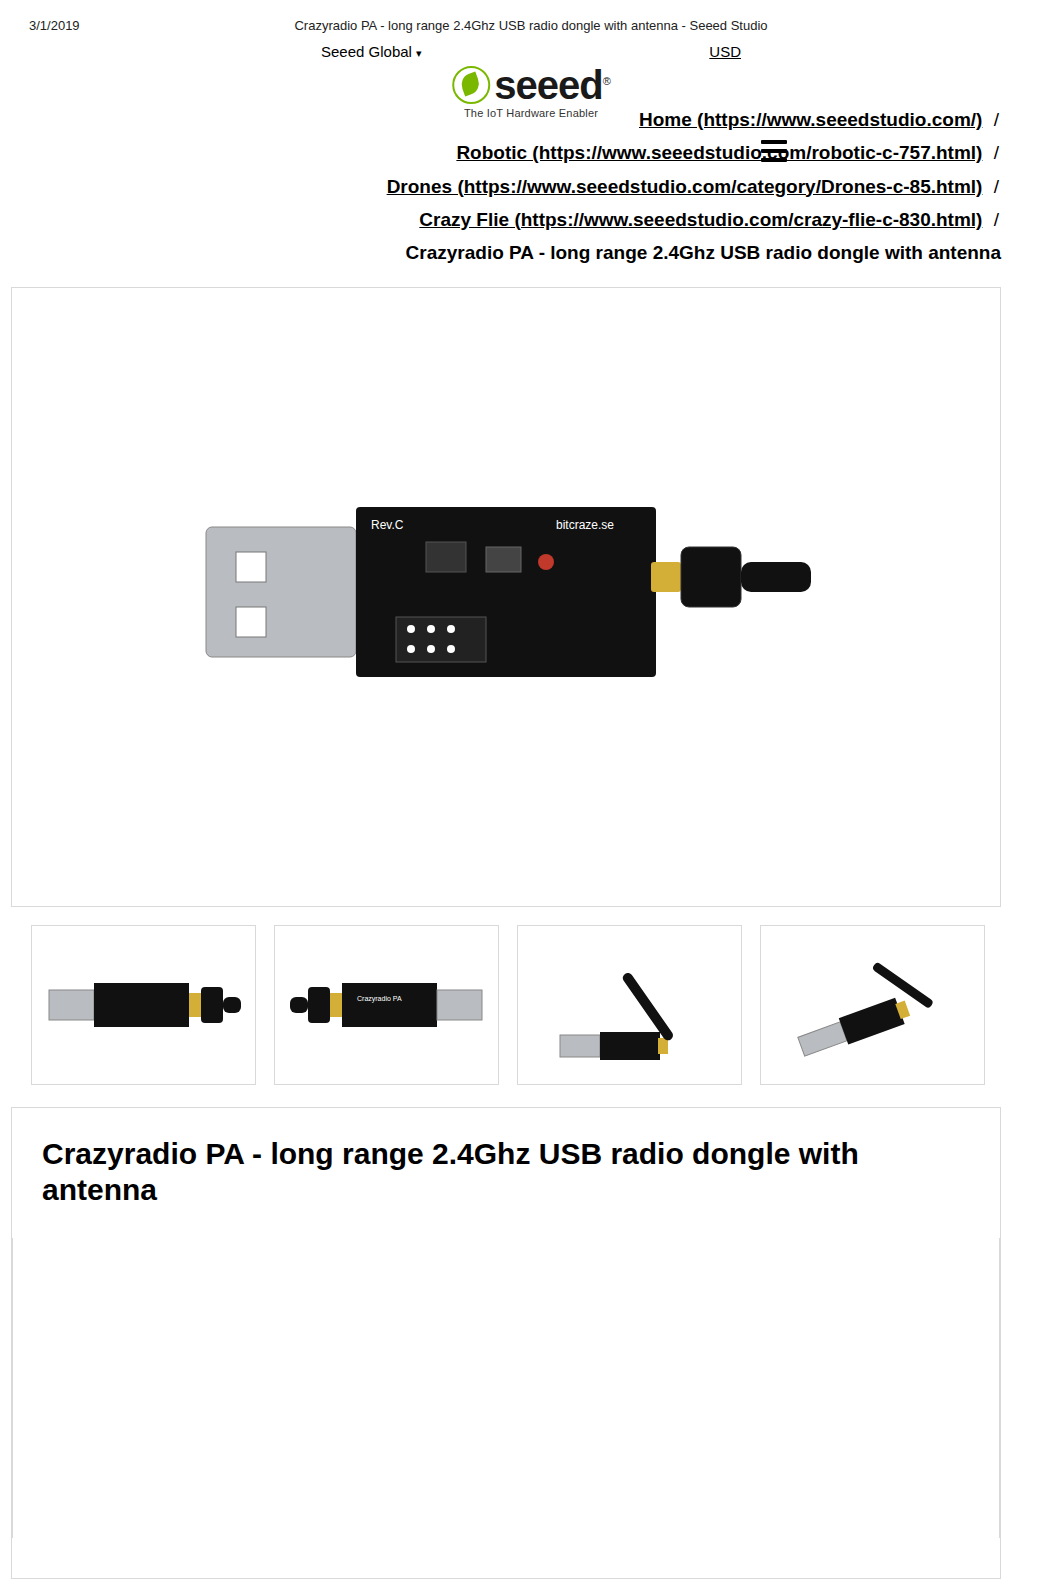3/1/2019
Crazyradio PA - long range 2.4Ghz USB radio dongle with antenna - Seeed Studio
Seeed Global ▾ USD
seeed®
The IoT Hardware Enabler
Home (https://www.seeedstudio.com/) /
Robotic (https://www.seeedstudio.com/robotic-c-757.html) /
Drones (https://www.seeedstudio.com/category/Drones-c-85.html) /
Crazy Flie (https://www.seeedstudio.com/crazy-flie-c-830.html) /
Crazyradio PA - long range 2.4Ghz USB radio dongle with antenna
Crazyradio PA - long range 2.4Ghz USB radio dongle with antenna